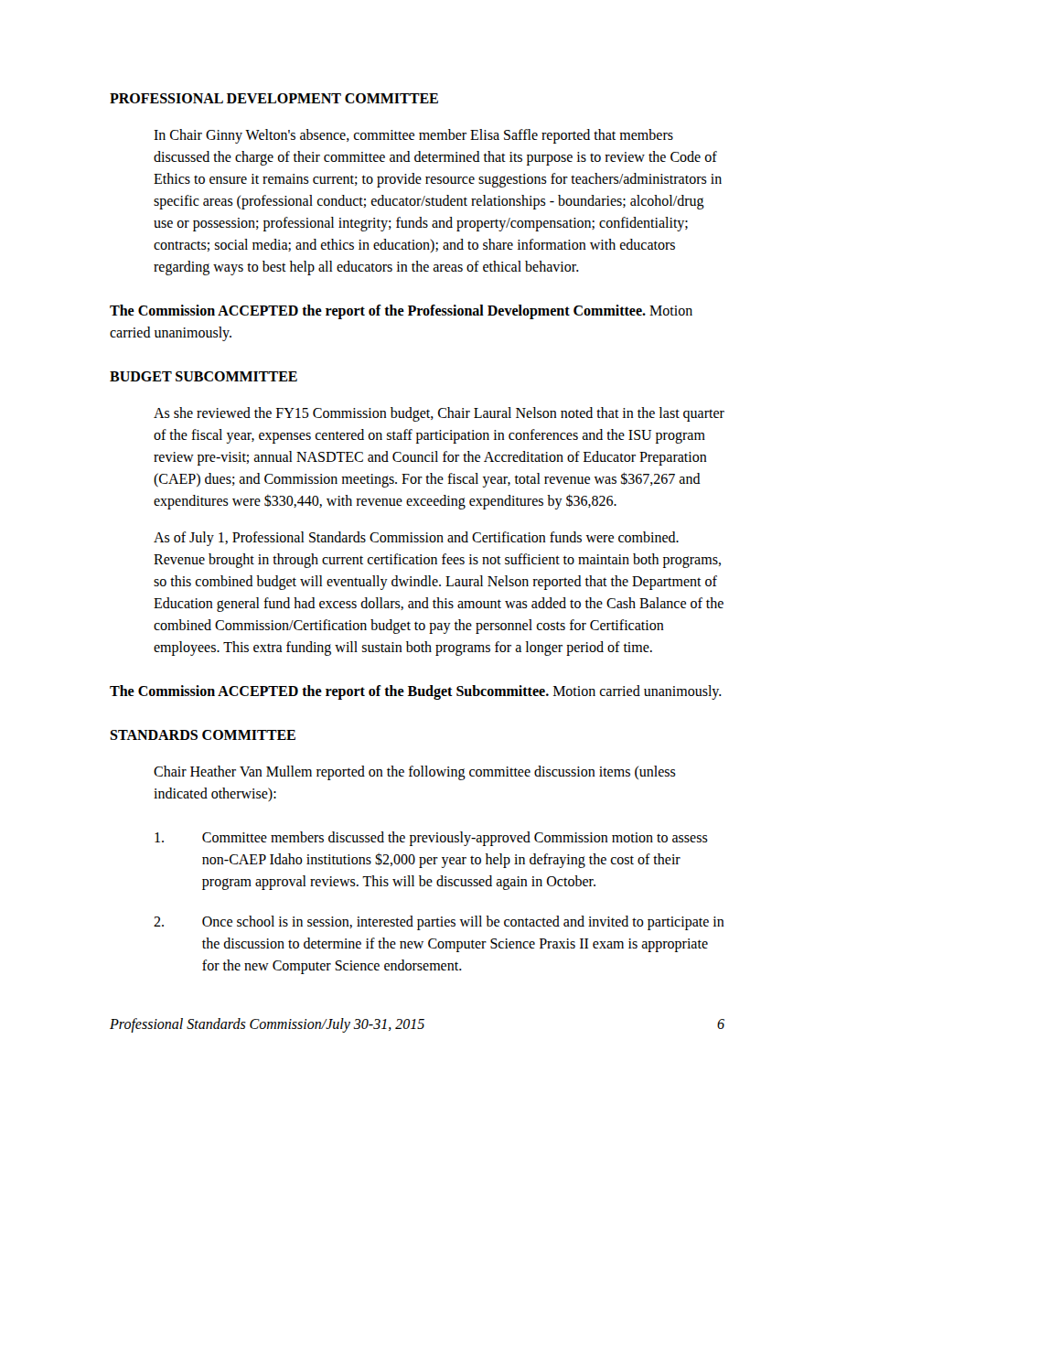Professional Development Committee
In Chair Ginny Welton's absence, committee member Elisa Saffle reported that members discussed the charge of their committee and determined that its purpose is to review the Code of Ethics to ensure it remains current; to provide resource suggestions for teachers/administrators in specific areas (professional conduct; educator/student relationships - boundaries; alcohol/drug use or possession; professional integrity; funds and property/compensation; confidentiality; contracts; social media; and ethics in education); and to share information with educators regarding ways to best help all educators in the areas of ethical behavior.
The Commission ACCEPTED the report of the Professional Development Committee. Motion carried unanimously.
Budget Subcommittee
As she reviewed the FY15 Commission budget, Chair Laural Nelson noted that in the last quarter of the fiscal year, expenses centered on staff participation in conferences and the ISU program review pre-visit; annual NASDTEC and Council for the Accreditation of Educator Preparation (CAEP) dues; and Commission meetings. For the fiscal year, total revenue was $367,267 and expenditures were $330,440, with revenue exceeding expenditures by $36,826.
As of July 1, Professional Standards Commission and Certification funds were combined. Revenue brought in through current certification fees is not sufficient to maintain both programs, so this combined budget will eventually dwindle. Laural Nelson reported that the Department of Education general fund had excess dollars, and this amount was added to the Cash Balance of the combined Commission/Certification budget to pay the personnel costs for Certification employees. This extra funding will sustain both programs for a longer period of time.
The Commission ACCEPTED the report of the Budget Subcommittee. Motion carried unanimously.
Standards Committee
Chair Heather Van Mullem reported on the following committee discussion items (unless indicated otherwise):
Committee members discussed the previously-approved Commission motion to assess non-CAEP Idaho institutions $2,000 per year to help in defraying the cost of their program approval reviews. This will be discussed again in October.
Once school is in session, interested parties will be contacted and invited to participate in the discussion to determine if the new Computer Science Praxis II exam is appropriate for the new Computer Science endorsement.
Professional Standards Commission/July 30-31, 2015 6